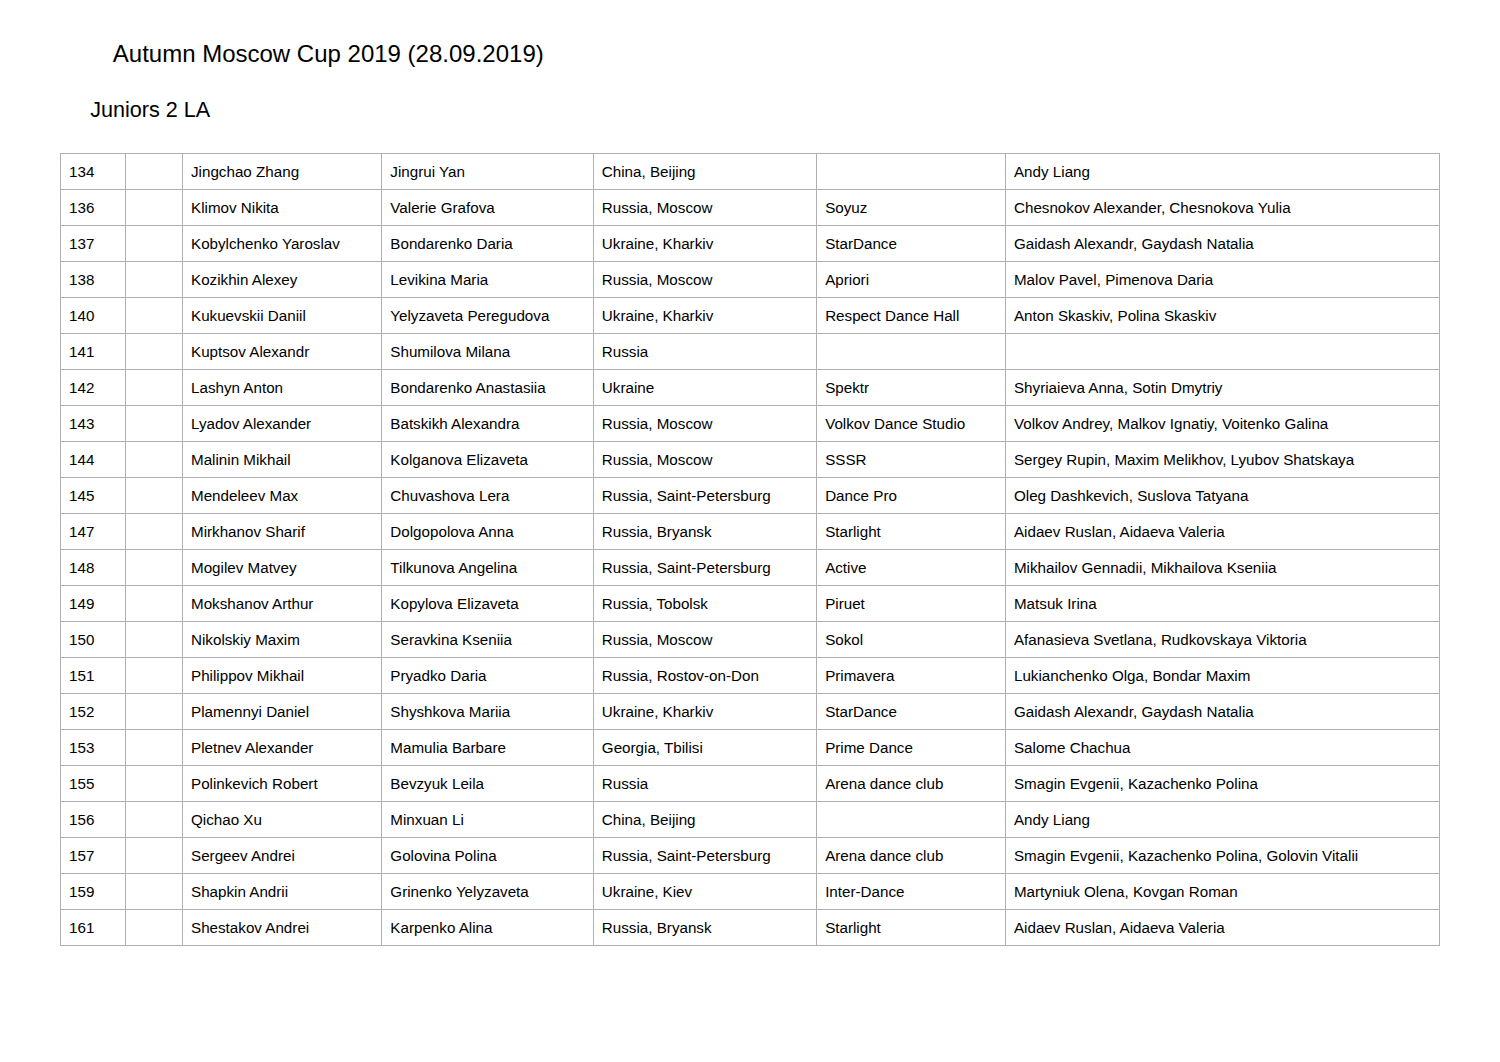Autumn Moscow Cup 2019 (28.09.2019)
Juniors 2 LA
| 134 | | Jingchao Zhang | Jingrui Yan | China, Beijing | | Andy Liang |
| 136 | | Klimov Nikita | Valerie Grafova | Russia, Moscow | Soyuz | Chesnokov Alexander, Chesnokova Yulia |
| 137 | | Kobylchenko Yaroslav | Bondarenko Daria | Ukraine, Kharkiv | StarDance | Gaidash Alexandr, Gaydash Natalia |
| 138 | | Kozikhin Alexey | Levikina Maria | Russia, Moscow | Apriori | Malov Pavel, Pimenova Daria |
| 140 | | Kukuevskii Daniil | Yelyzaveta Peregudova | Ukraine, Kharkiv | Respect Dance Hall | Anton Skaskiv, Polina Skaskiv |
| 141 | | Kuptsov Alexandr | Shumilova Milana | Russia | | |
| 142 | | Lashyn Anton | Bondarenko Anastasiia | Ukraine | Spektr | Shyriaieva Anna, Sotin Dmytriy |
| 143 | | Lyadov Alexander | Batskikh Alexandra | Russia, Moscow | Volkov Dance Studio | Volkov Andrey, Malkov Ignatiy, Voitenko Galina |
| 144 | | Malinin Mikhail | Kolganova Elizaveta | Russia, Moscow | SSSR | Sergey Rupin, Maxim Melikhov, Lyubov Shatskaya |
| 145 | | Mendeleev Max | Chuvashova Lera | Russia, Saint-Petersburg | Dance Pro | Oleg Dashkevich, Suslova Tatyana |
| 147 | | Mirkhanov Sharif | Dolgopolova Anna | Russia, Bryansk | Starlight | Aidaev Ruslan, Aidaeva Valeria |
| 148 | | Mogilev Matvey | Tilkunova Angelina | Russia, Saint-Petersburg | Active | Mikhailov Gennadii, Mikhailova Kseniia |
| 149 | | Mokshanov Arthur | Kopylova Elizaveta | Russia, Tobolsk | Piruet | Matsuk Irina |
| 150 | | Nikolskiy Maxim | Seravkina Kseniia | Russia, Moscow | Sokol | Afanasieva Svetlana, Rudkovskaya Viktoria |
| 151 | | Philippov Mikhail | Pryadko Daria | Russia, Rostov-on-Don | Primavera | Lukianchenko Olga, Bondar Maxim |
| 152 | | Plamennyi Daniel | Shyshkova Mariia | Ukraine, Kharkiv | StarDance | Gaidash Alexandr, Gaydash Natalia |
| 153 | | Pletnev Alexander | Mamulia Barbare | Georgia, Tbilisi | Prime Dance | Salome Chachua |
| 155 | | Polinkevich Robert | Bevzyuk Leila | Russia | Arena dance club | Smagin Evgenii, Kazachenko Polina |
| 156 | | Qichao Xu | Minxuan Li | China, Beijing | | Andy Liang |
| 157 | | Sergeev Andrei | Golovina Polina | Russia, Saint-Petersburg | Arena dance club | Smagin Evgenii, Kazachenko Polina, Golovin Vitalii |
| 159 | | Shapkin Andrii | Grinenko Yelyzaveta | Ukraine, Kiev | Inter-Dance | Martyniuk Olena, Kovgan Roman |
| 161 | | Shestakov Andrei | Karpenko Alina | Russia, Bryansk | Starlight | Aidaev Ruslan, Aidaeva Valeria |